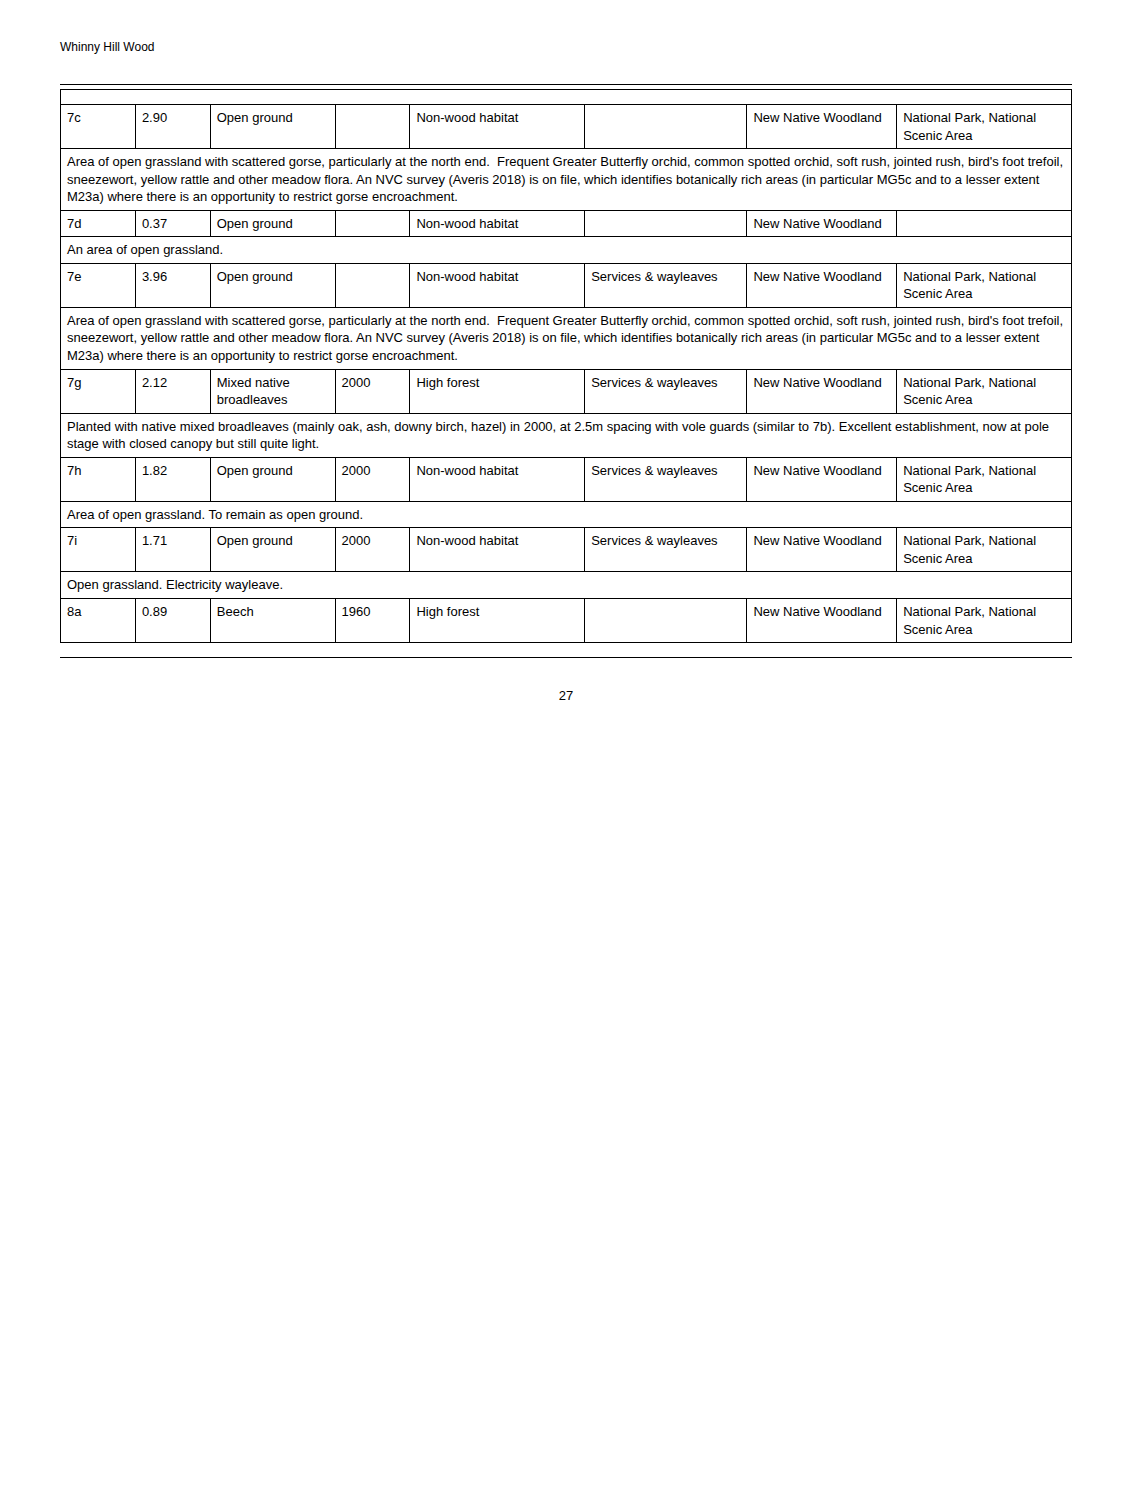Whinny Hill Wood
| 7c | 2.90 | Open ground | | Non-wood habitat | | New Native Woodland | National Park, National Scenic Area |
| Area of open grassland with scattered gorse, particularly at the north end. Frequent Greater Butterfly orchid, common spotted orchid, soft rush, jointed rush, bird's foot trefoil, sneezewort, yellow rattle and other meadow flora. An NVC survey (Averis 2018) is on file, which identifies botanically rich areas (in particular MG5c and to a lesser extent M23a) where there is an opportunity to restrict gorse encroachment. |
| 7d | 0.37 | Open ground | | Non-wood habitat | | New Native Woodland | |
| An area of open grassland. |
| 7e | 3.96 | Open ground | | Non-wood habitat | Services & wayleaves | New Native Woodland | National Park, National Scenic Area |
| Area of open grassland with scattered gorse, particularly at the north end. Frequent Greater Butterfly orchid, common spotted orchid, soft rush, jointed rush, bird's foot trefoil, sneezewort, yellow rattle and other meadow flora. An NVC survey (Averis 2018) is on file, which identifies botanically rich areas (in particular MG5c and to a lesser extent M23a) where there is an opportunity to restrict gorse encroachment. |
| 7g | 2.12 | Mixed native broadleaves | 2000 | High forest | Services & wayleaves | New Native Woodland | National Park, National Scenic Area |
| Planted with native mixed broadleaves (mainly oak, ash, downy birch, hazel) in 2000, at 2.5m spacing with vole guards (similar to 7b). Excellent establishment, now at pole stage with closed canopy but still quite light. |
| 7h | 1.82 | Open ground | 2000 | Non-wood habitat | Services & wayleaves | New Native Woodland | National Park, National Scenic Area |
| Area of open grassland. To remain as open ground. |
| 7i | 1.71 | Open ground | 2000 | Non-wood habitat | Services & wayleaves | New Native Woodland | National Park, National Scenic Area |
| Open grassland. Electricity wayleave. |
| 8a | 0.89 | Beech | 1960 | High forest | | New Native Woodland | National Park, National Scenic Area |
27